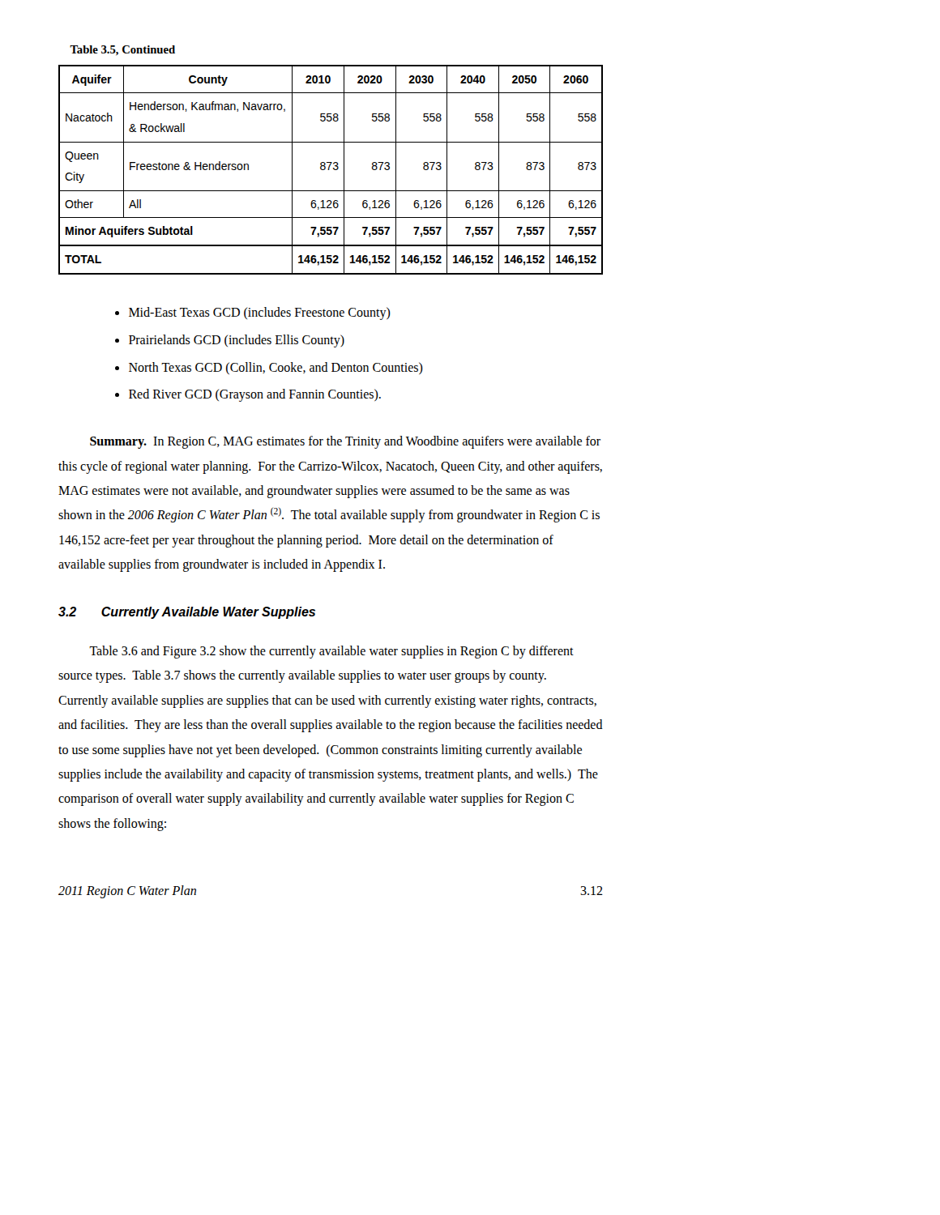Table 3.5, Continued
| Aquifer | County | 2010 | 2020 | 2030 | 2040 | 2050 | 2060 |
| --- | --- | --- | --- | --- | --- | --- | --- |
| Nacatoch | Henderson, Kaufman, Navarro, & Rockwall | 558 | 558 | 558 | 558 | 558 | 558 |
| Queen City | Freestone & Henderson | 873 | 873 | 873 | 873 | 873 | 873 |
| Other | All | 6,126 | 6,126 | 6,126 | 6,126 | 6,126 | 6,126 |
| Minor Aquifers Subtotal | 7,557 | 7,557 | 7,557 | 7,557 | 7,557 | 7,557 |
| TOTAL | 146,152 | 146,152 | 146,152 | 146,152 | 146,152 | 146,152 |
Mid-East Texas GCD (includes Freestone County)
Prairielands GCD (includes Ellis County)
North Texas GCD (Collin, Cooke, and Denton Counties)
Red River GCD (Grayson and Fannin Counties).
Summary. In Region C, MAG estimates for the Trinity and Woodbine aquifers were available for this cycle of regional water planning. For the Carrizo-Wilcox, Nacatoch, Queen City, and other aquifers, MAG estimates were not available, and groundwater supplies were assumed to be the same as was shown in the 2006 Region C Water Plan (2). The total available supply from groundwater in Region C is 146,152 acre-feet per year throughout the planning period. More detail on the determination of available supplies from groundwater is included in Appendix I.
3.2 Currently Available Water Supplies
Table 3.6 and Figure 3.2 show the currently available water supplies in Region C by different source types. Table 3.7 shows the currently available supplies to water user groups by county. Currently available supplies are supplies that can be used with currently existing water rights, contracts, and facilities. They are less than the overall supplies available to the region because the facilities needed to use some supplies have not yet been developed. (Common constraints limiting currently available supplies include the availability and capacity of transmission systems, treatment plants, and wells.) The comparison of overall water supply availability and currently available water supplies for Region C shows the following:
2011 Region C Water Plan 3.12